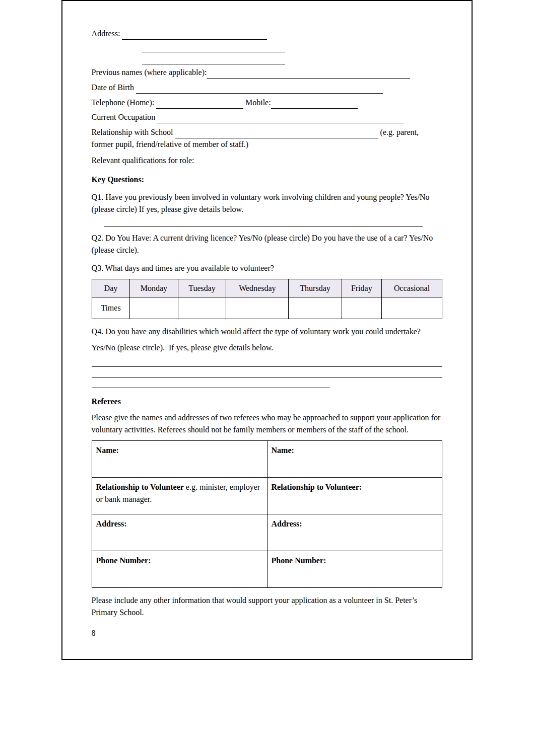Address:
Previous names (where applicable):
Date of Birth
Telephone (Home): Mobile:
Current Occupation
Relationship with School (e.g. parent, former pupil, friend/relative of member of staff.)
Relevant qualifications for role:
Key Questions:
Q1. Have you previously been involved in voluntary work involving children and young people? Yes/No (please circle) If yes, please give details below.
Q2. Do You Have: A current driving licence? Yes/No (please circle) Do you have the use of a car? Yes/No (please circle).
Q3. What days and times are you available to volunteer?
| Day | Monday | Tuesday | Wednesday | Thursday | Friday | Occasional |
| --- | --- | --- | --- | --- | --- | --- |
| Times | | | | | | |
Q4. Do you have any disabilities which would affect the type of voluntary work you could undertake?
Yes/No (please circle). If yes, please give details below.
Referees
Please give the names and addresses of two referees who may be approached to support your application for voluntary activities. Referees should not be family members or members of the staff of the school.
| Name: | Name: |
| Relationship to Volunteer e.g. minister, employer or bank manager. | Relationship to Volunteer: |
| Address: | Address: |
| Phone Number: | Phone Number: |
Please include any other information that would support your application as a volunteer in St. Peter’s Primary School.
8